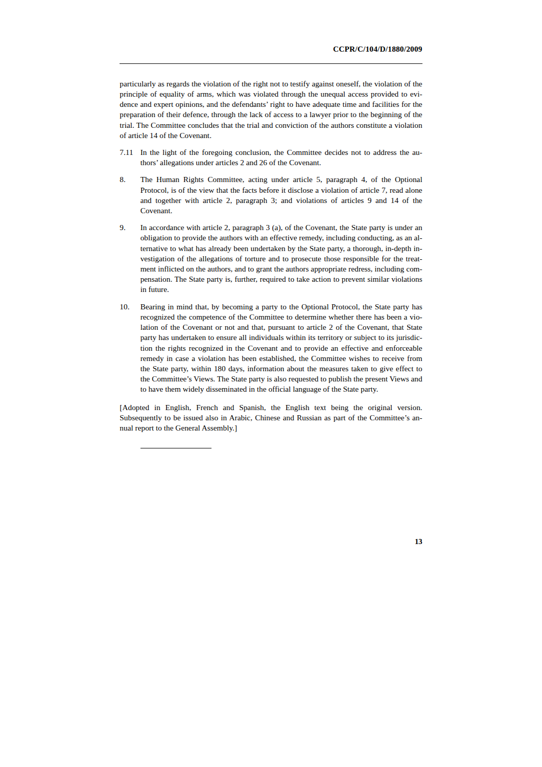CCPR/C/104/D/1880/2009
particularly as regards the violation of the right not to testify against oneself, the violation of the principle of equality of arms, which was violated through the unequal access provided to evidence and expert opinions, and the defendants’ right to have adequate time and facilities for the preparation of their defence, through the lack of access to a lawyer prior to the beginning of the trial. The Committee concludes that the trial and conviction of the authors constitute a violation of article 14 of the Covenant.
7.11
In the light of the foregoing conclusion, the Committee decides not to address the authors’ allegations under articles 2 and 26 of the Covenant.
8.
The Human Rights Committee, acting under article 5, paragraph 4, of the Optional Protocol, is of the view that the facts before it disclose a violation of article 7, read alone and together with article 2, paragraph 3; and violations of articles 9 and 14 of the Covenant.
9.
In accordance with article 2, paragraph 3 (a), of the Covenant, the State party is under an obligation to provide the authors with an effective remedy, including conducting, as an alternative to what has already been undertaken by the State party, a thorough, in-depth investigation of the allegations of torture and to prosecute those responsible for the treatment inflicted on the authors, and to grant the authors appropriate redress, including compensation. The State party is, further, required to take action to prevent similar violations in future.
10.
Bearing in mind that, by becoming a party to the Optional Protocol, the State party has recognized the competence of the Committee to determine whether there has been a violation of the Covenant or not and that, pursuant to article 2 of the Covenant, that State party has undertaken to ensure all individuals within its territory or subject to its jurisdiction the rights recognized in the Covenant and to provide an effective and enforceable remedy in case a violation has been established, the Committee wishes to receive from the State party, within 180 days, information about the measures taken to give effect to the Committee’s Views. The State party is also requested to publish the present Views and to have them widely disseminated in the official language of the State party.
[Adopted in English, French and Spanish, the English text being the original version. Subsequently to be issued also in Arabic, Chinese and Russian as part of the Committee’s annual report to the General Assembly.]
13